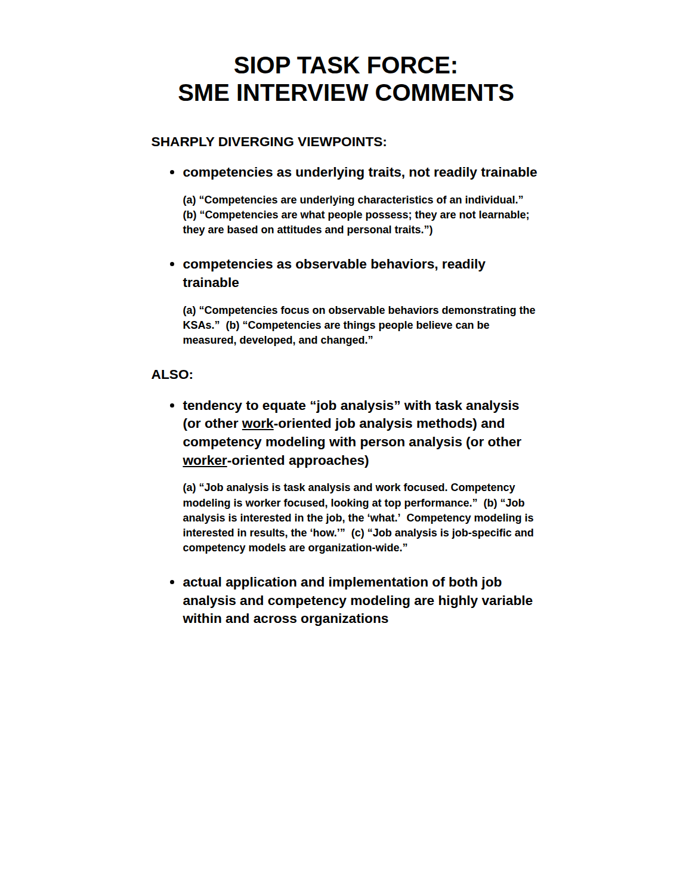SIOP TASK FORCE:
SME INTERVIEW COMMENTS
SHARPLY DIVERGING VIEWPOINTS:
competencies as underlying traits, not readily trainable
(a) “Competencies are underlying characteristics of an individual.” (b) “Competencies are what people possess; they are not learnable; they are based on attitudes and personal traits.”)
competencies as observable behaviors, readily trainable
(a) “Competencies focus on observable behaviors demonstrating the KSAs.” (b) “Competencies are things people believe can be measured, developed, and changed.”
ALSO:
tendency to equate “job analysis” with task analysis (or other work-oriented job analysis methods) and competency modeling with person analysis (or other worker-oriented approaches)
(a) “Job analysis is task analysis and work focused. Competency modeling is worker focused, looking at top performance.” (b) “Job analysis is interested in the job, the ‘what.’ Competency modeling is interested in results, the ‘how.’” (c) “Job analysis is job-specific and competency models are organization-wide.”
actual application and implementation of both job analysis and competency modeling are highly variable within and across organizations